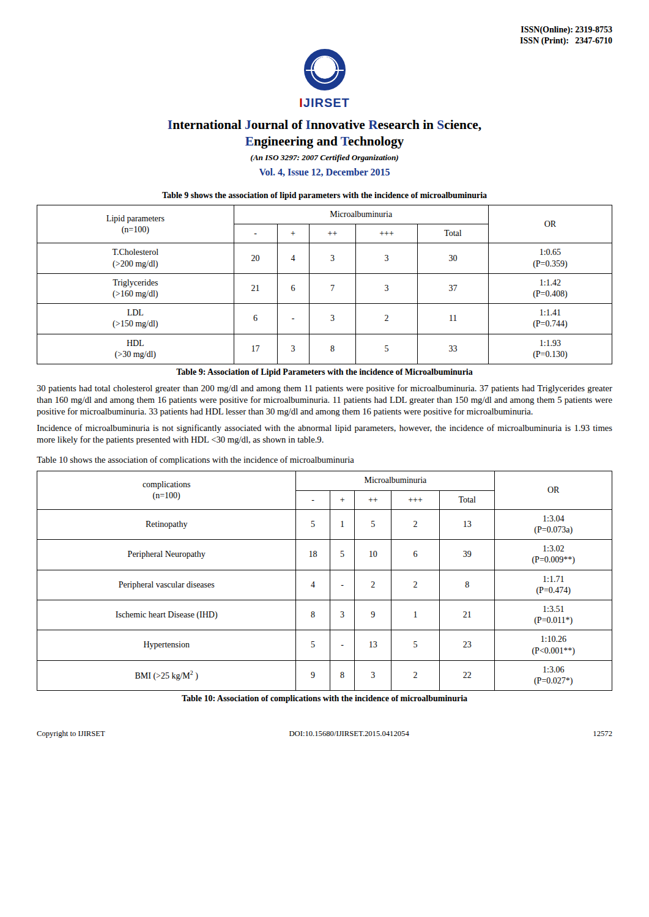ISSN(Online): 2319-8753
ISSN (Print): 2347-6710
IJIRSET
International Journal of Innovative Research in Science,
Engineering and Technology
(An ISO 3297: 2007 Certified Organization)
Vol. 4, Issue 12, December 2015
Table 9 shows the association of lipid parameters with the incidence of microalbuminuria
| Lipid parameters (n=100) | Microalbuminuria | OR |
| - | + | ++ | +++ | Total |
| T.Cholesterol (>200 mg/dl) | 20 | 4 | 3 | 3 | 30 | 1:0.65 (P=0.359) |
| Triglycerides (>160 mg/dl) | 21 | 6 | 7 | 3 | 37 | 1:1.42 (P=0.408) |
| LDL (>150 mg/dl) | 6 | - | 3 | 2 | 11 | 1:1.41 (P=0.744) |
| HDL (>30 mg/dl) | 17 | 3 | 8 | 5 | 33 | 1:1.93 (P=0.130) |
Table 9: Association of Lipid Parameters with the incidence of Microalbuminuria
30 patients had total cholesterol greater than 200 mg/dl and among them 11 patients were positive for microalbuminuria. 37 patients had Triglycerides greater than 160 mg/dl and among them 16 patients were positive for microalbuminuria. 11 patients had LDL greater than 150 mg/dl and among them 5 patients were positive for microalbuminuria. 33 patients had HDL lesser than 30 mg/dl and among them 16 patients were positive for microalbuminuria.
Incidence of microalbuminuria is not significantly associated with the abnormal lipid parameters, however, the incidence of microalbuminuria is 1.93 times more likely for the patients presented with HDL <30 mg/dl, as shown in table.9.
Table 10 shows the association of complications with the incidence of microalbuminuria
| complications (n=100) | Microalbuminuria | OR |
| - | + | ++ | +++ | Total |
| Retinopathy | 5 | 1 | 5 | 2 | 13 | 1:3.04 (P=0.073a) |
| Peripheral Neuropathy | 18 | 5 | 10 | 6 | 39 | 1:3.02 (P=0.009**) |
| Peripheral vascular diseases | 4 | - | 2 | 2 | 8 | 1:1.71 (P=0.474) |
| Ischemic heart Disease (IHD) | 8 | 3 | 9 | 1 | 21 | 1:3.51 (P=0.011*) |
| Hypertension | 5 | - | 13 | 5 | 23 | 1:10.26 (P<0.001**) |
| BMI (>25 kg/M 2 ) | 9 | 8 | 3 | 2 | 22 | 1:3.06 (P=0.027*) |
Table 10: Association of complications with the incidence of microalbuminuria
Copyright to IJIRSET
DOI:10.15680/IJIRSET.2015.0412054
12572